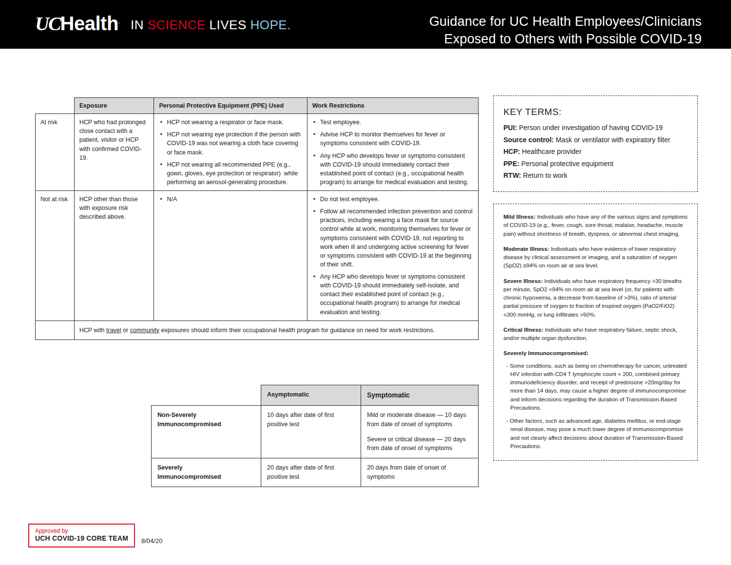UCHealth.
IN SCIENCE LIVES HOPE.
Guidance for UC Health Employees/Clinicians
Exposed to Others with Possible COVID-19
| | Exposure | Personal Protective Equipment (PPE) Used | Work Restrictions |
| --- | --- | --- | --- |
| At risk | HCP who had prolonged close contact with a patient, visitor or HCP with confirmed COVID-19. | HCP not wearing a respirator or face mask. HCP not wearing eye protection if the person with COVID-19 was not wearing a cloth face covering or face mask. HCP not wearing all recommended PPE (e.g., gown, gloves, eye protection or respirator) while performing an aerosol-generating procedure. | Test employee. Advise HCP to monitor themselves for fever or symptoms consistent with COVID-19. Any HCP who develops fever or symptoms consistent with COVID-19 should immediately contact their established point of contact (e.g., occupational health program) to arrange for medical evaluation and testing. |
| Not at risk | HCP other than those with exposure risk described above. | N/A | Do not test employee. Follow all recommended infection prevention and control practices, including wearing a face mask for source control while at work, monitoring themselves for fever or symptoms consistent with COVID-19, not reporting to work when ill and undergoing active screening for fever or symptoms consistent with COVID-19 at the beginning of their shift. Any HCP who develops fever or symptoms consistent with COVID-19 should immediately self-isolate, and contact their established point of contact (e.g., occupational health program) to arrange for medical evaluation and testing. |
| | HCP with travel or community exposures should inform their occupational health program for guidance on need for work restrictions. |
| | Asymptomatic | Symptomatic |
| --- | --- | --- |
| Non-Severely Immunocompromised | 10 days after date of first positive test | Mild or moderate disease — 10 days from date of onset of symptoms Severe or critical disease — 20 days from date of onset of symptoms |
| Severely Immunocompromised | 20 days after date of first positive test | 20 days from date of onset of symptoms |
KEY TERMS:
PUI: Person under investigation of having COVID-19
Source control: Mask or ventilator with expiratory filter
HCP: Healthcare provider
PPE: Personal protective equipment
RTW: Return to work
Mild Illness: Individuals who have any of the various signs and symptoms of COVID-19 (e.g., fever, cough, sore throat, malaise, headache, muscle pain) without shortness of breath, dyspnea, or abnormal chest imaging.
Moderate Illness: Individuals who have evidence of lower respiratory disease by clinical assessment or imaging, and a saturation of oxygen (SpO2) ≥94% on room air at sea level.
Severe Illness: Individuals who have respiratory frequency >30 breaths per minute, SpO2 <94% on room air at sea level (or, for patients with chronic hypoxemia, a decrease from baseline of >3%), ratio of arterial partial pressure of oxygen to fraction of inspired oxygen (PaO2/FiO2) <300 mmHg, or lung infiltrates >50%.
Critical Illness: Individuals who have respiratory failure, septic shock, and/or multiple organ dysfunction.
Severely Immunocompromised:
- Some conditions, such as being on chemotherapy for cancer, untreated HIV infection with CD4 T lymphocyte count < 200, combined primary immunodeficiency disorder, and receipt of prednisone >20mg/day for more than 14 days, may cause a higher degree of immunocompromise and inform decisions regarding the duration of Transmission-Based Precautions.
- Other factors, such as advanced age, diabetes mellitus, or end-stage renal disease, may pose a much lower degree of immunocompromise and not clearly affect decisions about duration of Transmission-Based Precautions.
Approved by
UCH COVID-19 CORE TEAM
8/04/20